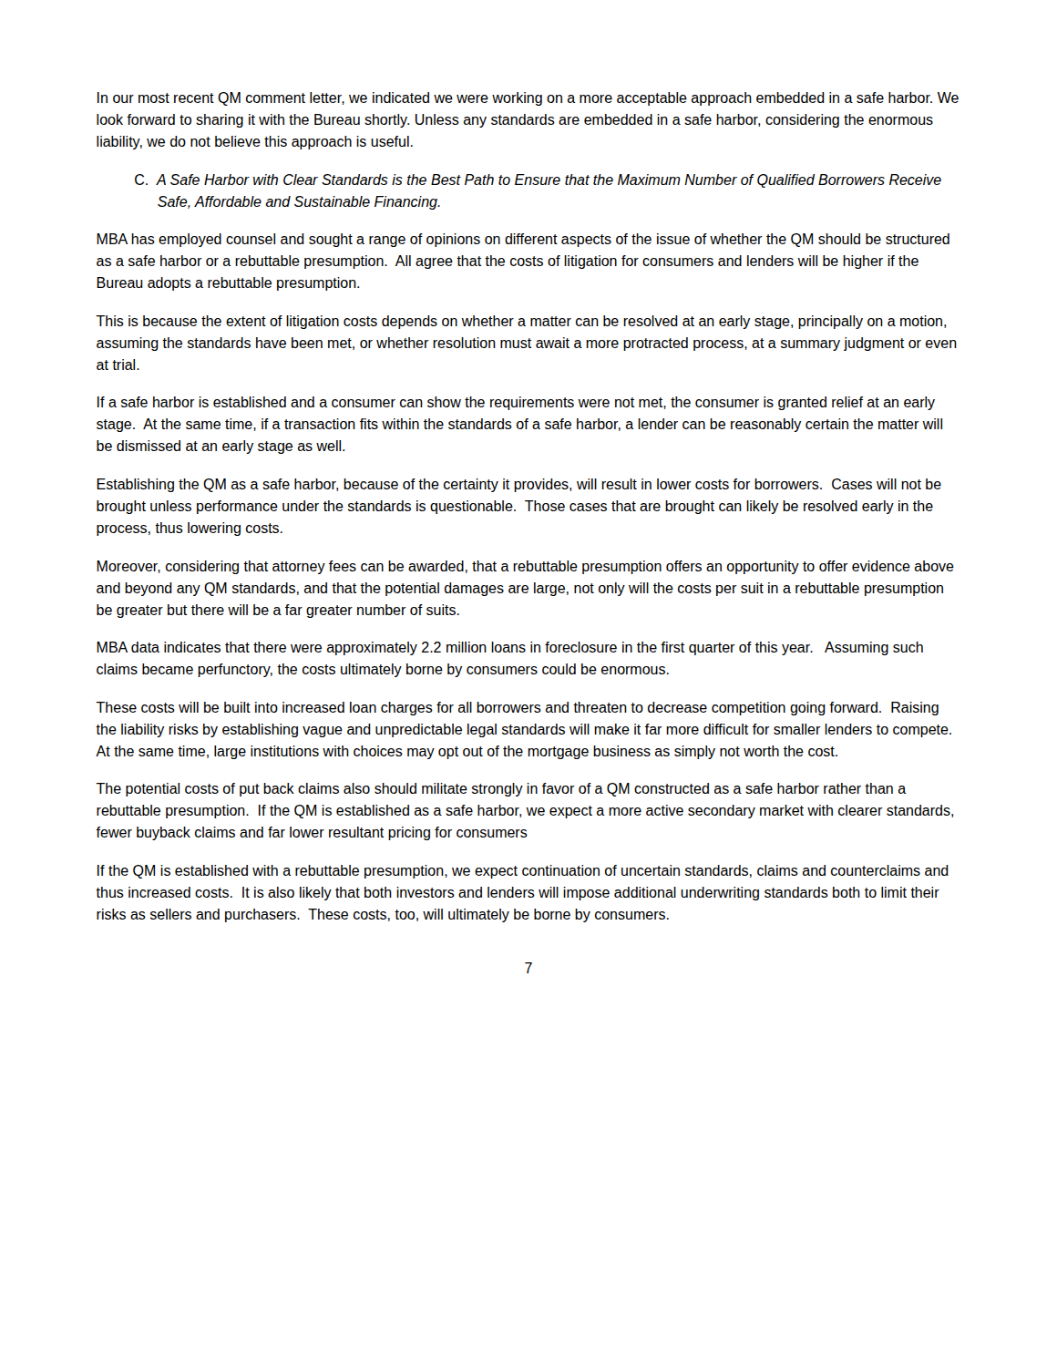In our most recent QM comment letter, we indicated we were working on a more acceptable approach embedded in a safe harbor. We look forward to sharing it with the Bureau shortly. Unless any standards are embedded in a safe harbor, considering the enormous liability, we do not believe this approach is useful.
C. A Safe Harbor with Clear Standards is the Best Path to Ensure that the Maximum Number of Qualified Borrowers Receive Safe, Affordable and Sustainable Financing.
MBA has employed counsel and sought a range of opinions on different aspects of the issue of whether the QM should be structured as a safe harbor or a rebuttable presumption. All agree that the costs of litigation for consumers and lenders will be higher if the Bureau adopts a rebuttable presumption.
This is because the extent of litigation costs depends on whether a matter can be resolved at an early stage, principally on a motion, assuming the standards have been met, or whether resolution must await a more protracted process, at a summary judgment or even at trial.
If a safe harbor is established and a consumer can show the requirements were not met, the consumer is granted relief at an early stage. At the same time, if a transaction fits within the standards of a safe harbor, a lender can be reasonably certain the matter will be dismissed at an early stage as well.
Establishing the QM as a safe harbor, because of the certainty it provides, will result in lower costs for borrowers. Cases will not be brought unless performance under the standards is questionable. Those cases that are brought can likely be resolved early in the process, thus lowering costs.
Moreover, considering that attorney fees can be awarded, that a rebuttable presumption offers an opportunity to offer evidence above and beyond any QM standards, and that the potential damages are large, not only will the costs per suit in a rebuttable presumption be greater but there will be a far greater number of suits.
MBA data indicates that there were approximately 2.2 million loans in foreclosure in the first quarter of this year. Assuming such claims became perfunctory, the costs ultimately borne by consumers could be enormous.
These costs will be built into increased loan charges for all borrowers and threaten to decrease competition going forward. Raising the liability risks by establishing vague and unpredictable legal standards will make it far more difficult for smaller lenders to compete. At the same time, large institutions with choices may opt out of the mortgage business as simply not worth the cost.
The potential costs of put back claims also should militate strongly in favor of a QM constructed as a safe harbor rather than a rebuttable presumption. If the QM is established as a safe harbor, we expect a more active secondary market with clearer standards, fewer buyback claims and far lower resultant pricing for consumers
If the QM is established with a rebuttable presumption, we expect continuation of uncertain standards, claims and counterclaims and thus increased costs. It is also likely that both investors and lenders will impose additional underwriting standards both to limit their risks as sellers and purchasers. These costs, too, will ultimately be borne by consumers.
7